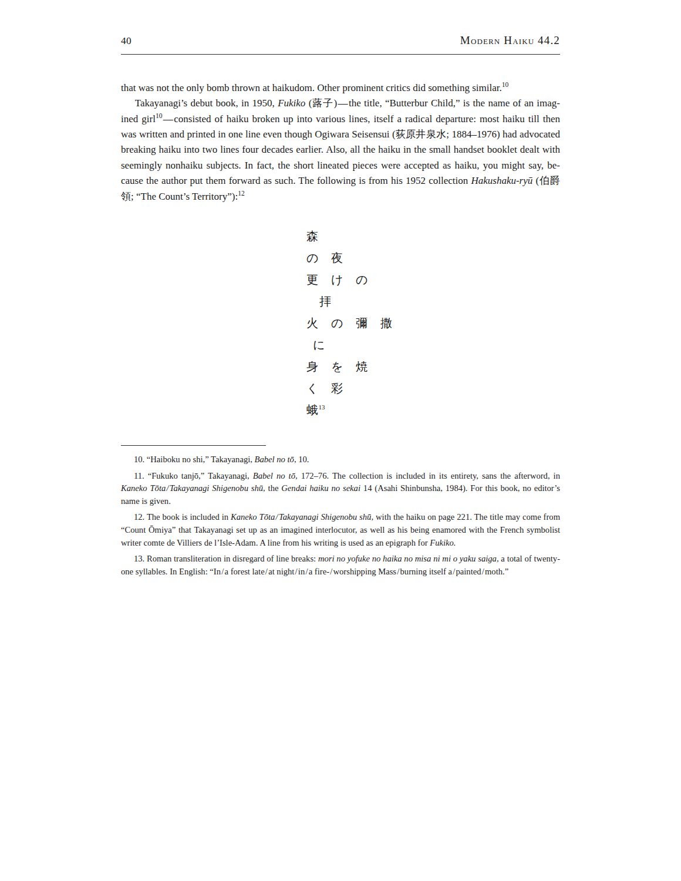40 Modern Haiku 44.2
that was not the only bomb thrown at haikudom. Other prominent critics did something similar.10
Takayanagi’s debut book, in 1950, Fukiko (蕗子) — the title, “Butterbur Child,” is the name of an imagined girl10 — consisted of haiku broken up into various lines, itself a radical departure: most haiku till then was written and printed in one line even though Ogiwara Seisensui (荻原井泉水; 1884–1976) had advocated breaking haiku into two lines four decades earlier. Also, all the haiku in the small handset booklet dealt with seemingly nonhaiku subjects. In fact, the short lineated pieces were accepted as haiku, you might say, because the author put them forward as such. The following is from his 1952 collection Hakushaku-ryū (伯爵領; “The Count’s Territory”):12
森 の　夜 更　け　の 拝 火　の　彌　撒 に 身　を　焼 く　彩 蛾13
10. “Haiboku no shi,” Takayanagi, Babel no tō, 10.
11. “Fukuko tanjō,” Takayanagi, Babel no tō, 172–76. The collection is included in its entirety, sans the afterword, in Kaneko Tōta / Takayanagi Shigenobu shū, the Gendai haiku no sekai 14 (Asahi Shinbunsha, 1984). For this book, no editor’s name is given.
12. The book is included in Kaneko Tōta / Takayanagi Shigenobu shū, with the haiku on page 221. The title may come from “Count Ōmiya” that Takayanagi set up as an imagined interlocutor, as well as his being enamored with the French symbolist writer comte de Villiers de l’Isle-Adam. A line from his writing is used as an epigraph for Fukiko.
13. Roman transliteration in disregard of line breaks: mori no yofuke no haika no misa ni mi o yaku saiga, a total of twenty-one syllables. In English: “In / a forest late / at night / in / a fire- / worshipping Mass / burning itself a / painted / moth.”